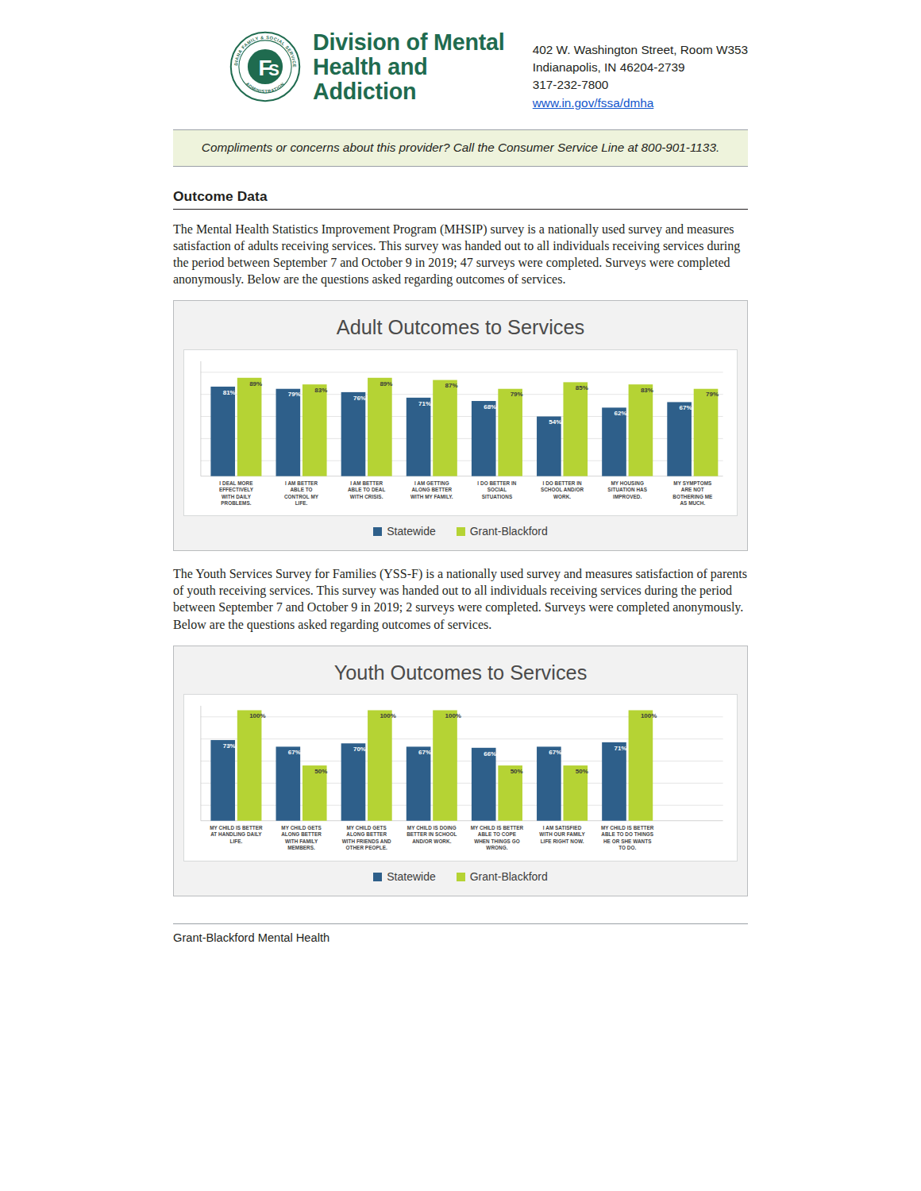INDIANA FAMILY & SOCIAL SERVICES ADMINISTRATION F S
Division of MentalHealth and Addiction
402 W. Washington Street, Room W353
Indianapolis, IN 46204-2739
317-232-7800
www.in.gov/fssa/dmha
Compliments or concerns about this provider? Call the Consumer Service Line at 800-901-1133.
Outcome Data
The Mental Health Statistics Improvement Program (MHSIP) survey is a nationally used survey and measures satisfaction of adults receiving services. This survey was handed out to all individuals receiving services during the period between September 7 and October 9 in 2019; 47 surveys were completed. Surveys were completed anonymously. Below are the questions asked regarding outcomes of services.
Adult Outcomes to Services
81% 89% 79% 83% 76% 89% 71% 87% 68% 79% 54% 85% 62% 83% 67% 79% I DEAL MORE EFFECTIVELY WITH DAILY PROBLEMS. I AM BETTER ABLE TO CONTROL MY LIFE. I AM BETTER ABLE TO DEAL WITH CRISIS. I AM GETTING ALONG BETTER WITH MY FAMILY. I DO BETTER IN SOCIAL SITUATIONS I DO BETTER IN SCHOOL AND/OR WORK. MY HOUSING SITUATION HAS IMPROVED. MY SYMPTOMS ARE NOT BOTHERING ME AS MUCH.
Statewide Grant-Blackford
The Youth Services Survey for Families (YSS-F) is a nationally used survey and measures satisfaction of parents of youth receiving services. This survey was handed out to all individuals receiving services during the period between September 7 and October 9 in 2019; 2 surveys were completed. Surveys were completed anonymously. Below are the questions asked regarding outcomes of services.
Youth Outcomes to Services
73% 100% 67% 50% 70% 100% 67% 100% 66% 50% 67% 50% 71% 100% MY CHILD IS BETTER AT HANDLING DAILY LIFE. MY CHILD GETS ALONG BETTER WITH FAMILY MEMBERS. MY CHILD GETS ALONG BETTER WITH FRIENDS AND OTHER PEOPLE. MY CHILD IS DOING BETTER IN SCHOOL AND/OR WORK. MY CHILD IS BETTER ABLE TO COPE WHEN THINGS GO WRONG. I AM SATISFIED WITH OUR FAMILY LIFE RIGHT NOW. MY CHILD IS BETTER ABLE TO DO THINGS HE OR SHE WANTS TO DO.
Statewide Grant-Blackford
Grant-Blackford Mental Health